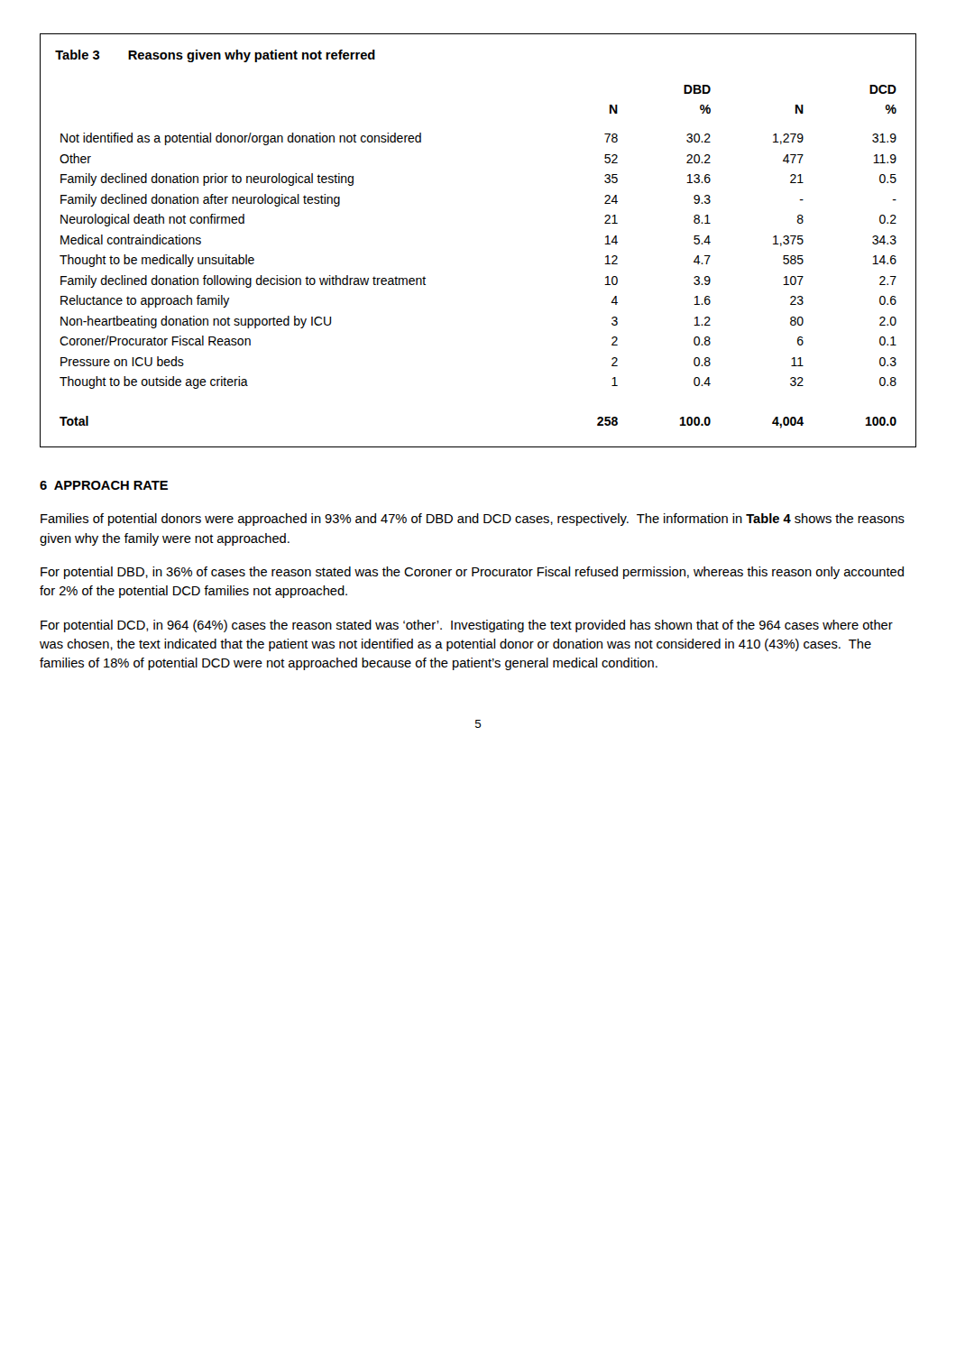Table 3 Reasons given why patient not referred
| | DBD | DCD |
| --- | --- | --- |
| | N | % | N | % |
| Not identified as a potential donor/organ donation not considered | 78 | 30.2 | 1,279 | 31.9 |
| Other | 52 | 20.2 | 477 | 11.9 |
| Family declined donation prior to neurological testing | 35 | 13.6 | 21 | 0.5 |
| Family declined donation after neurological testing | 24 | 9.3 | - | - |
| Neurological death not confirmed | 21 | 8.1 | 8 | 0.2 |
| Medical contraindications | 14 | 5.4 | 1,375 | 34.3 |
| Thought to be medically unsuitable | 12 | 4.7 | 585 | 14.6 |
| Family declined donation following decision to withdraw treatment | 10 | 3.9 | 107 | 2.7 |
| Reluctance to approach family | 4 | 1.6 | 23 | 0.6 |
| Non-heartbeating donation not supported by ICU | 3 | 1.2 | 80 | 2.0 |
| Coroner/Procurator Fiscal Reason | 2 | 0.8 | 6 | 0.1 |
| Pressure on ICU beds | 2 | 0.8 | 11 | 0.3 |
| Thought to be outside age criteria | 1 | 0.4 | 32 | 0.8 |
| Total | 258 | 100.0 | 4,004 | 100.0 |
6 APPROACH RATE
Families of potential donors were approached in 93% and 47% of DBD and DCD cases, respectively. The information in Table 4 shows the reasons given why the family were not approached.
For potential DBD, in 36% of cases the reason stated was the Coroner or Procurator Fiscal refused permission, whereas this reason only accounted for 2% of the potential DCD families not approached.
For potential DCD, in 964 (64%) cases the reason stated was ‘other’. Investigating the text provided has shown that of the 964 cases where other was chosen, the text indicated that the patient was not identified as a potential donor or donation was not considered in 410 (43%) cases. The families of 18% of potential DCD were not approached because of the patient’s general medical condition.
5